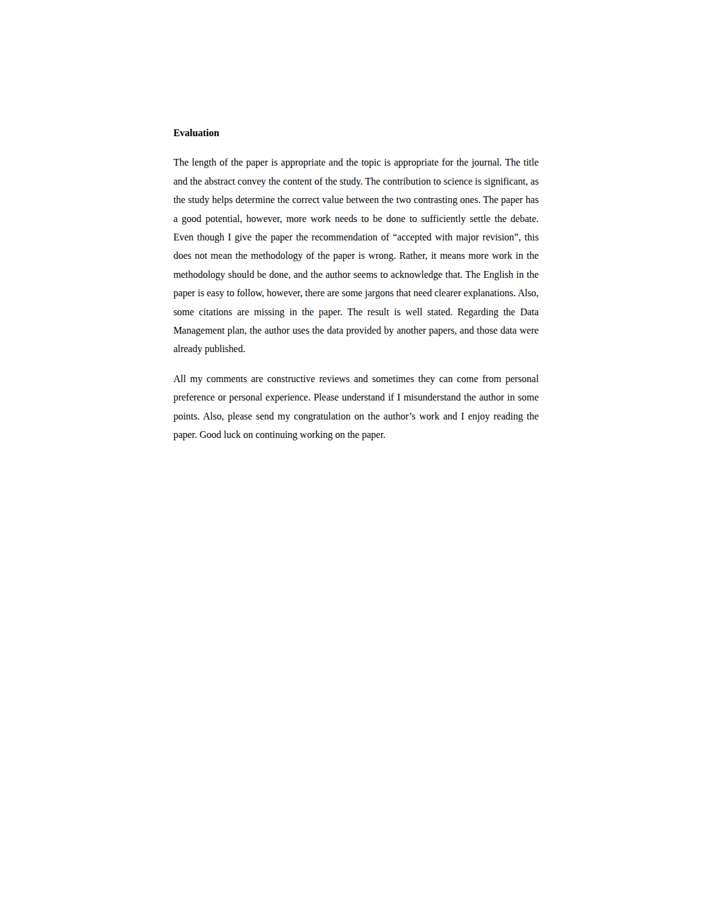Evaluation
The length of the paper is appropriate and the topic is appropriate for the journal. The title and the abstract convey the content of the study. The contribution to science is significant, as the study helps determine the correct value between the two contrasting ones. The paper has a good potential, however, more work needs to be done to sufficiently settle the debate. Even though I give the paper the recommendation of “accepted with major revision”, this does not mean the methodology of the paper is wrong. Rather, it means more work in the methodology should be done, and the author seems to acknowledge that. The English in the paper is easy to follow, however, there are some jargons that need clearer explanations. Also, some citations are missing in the paper. The result is well stated. Regarding the Data Management plan, the author uses the data provided by another papers, and those data were already published.
All my comments are constructive reviews and sometimes they can come from personal preference or personal experience. Please understand if I misunderstand the author in some points. Also, please send my congratulation on the author’s work and I enjoy reading the paper. Good luck on continuing working on the paper.